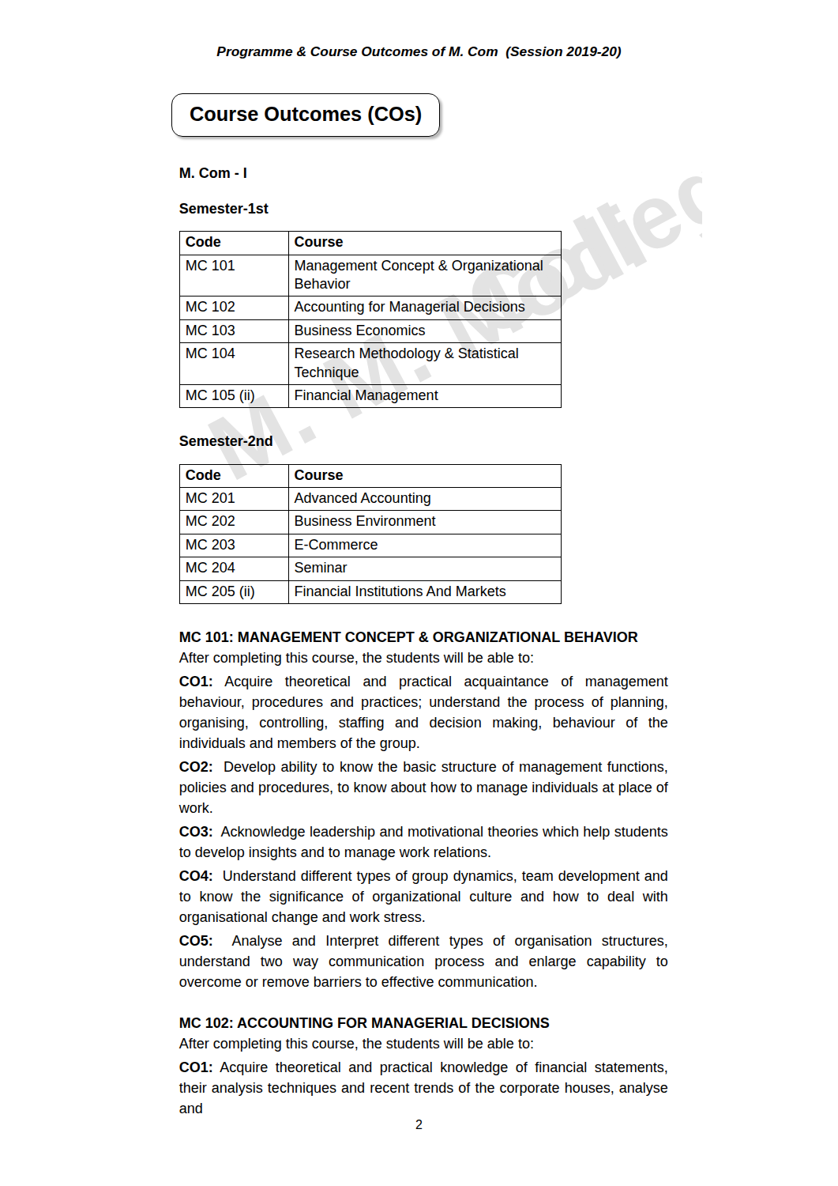College M. M. Modi
Programme & Course Outcomes of M. Com (Session 2019-20)
Course Outcomes (COs)
M. Com - I
Semester-1st
| Code | Course |
| --- | --- |
| MC 101 | Management Concept & Organizational Behavior |
| MC 102 | Accounting for Managerial Decisions |
| MC 103 | Business Economics |
| MC 104 | Research Methodology & Statistical Technique |
| MC 105 (ii) | Financial Management |
Semester-2nd
| Code | Course |
| --- | --- |
| MC 201 | Advanced Accounting |
| MC 202 | Business Environment |
| MC 203 | E-Commerce |
| MC 204 | Seminar |
| MC 205 (ii) | Financial Institutions And Markets |
MC 101: MANAGEMENT CONCEPT & ORGANIZATIONAL BEHAVIOR
After completing this course, the students will be able to:
CO1: Acquire theoretical and practical acquaintance of management behaviour, procedures and practices; understand the process of planning, organising, controlling, staffing and decision making, behaviour of the individuals and members of the group.
CO2: Develop ability to know the basic structure of management functions, policies and procedures, to know about how to manage individuals at place of work.
CO3: Acknowledge leadership and motivational theories which help students to develop insights and to manage work relations.
CO4: Understand different types of group dynamics, team development and to know the significance of organizational culture and how to deal with organisational change and work stress.
CO5: Analyse and Interpret different types of organisation structures, understand two way communication process and enlarge capability to overcome or remove barriers to effective communication.
MC 102: ACCOUNTING FOR MANAGERIAL DECISIONS
After completing this course, the students will be able to:
CO1: Acquire theoretical and practical knowledge of financial statements, their analysis techniques and recent trends of the corporate houses, analyse and
2